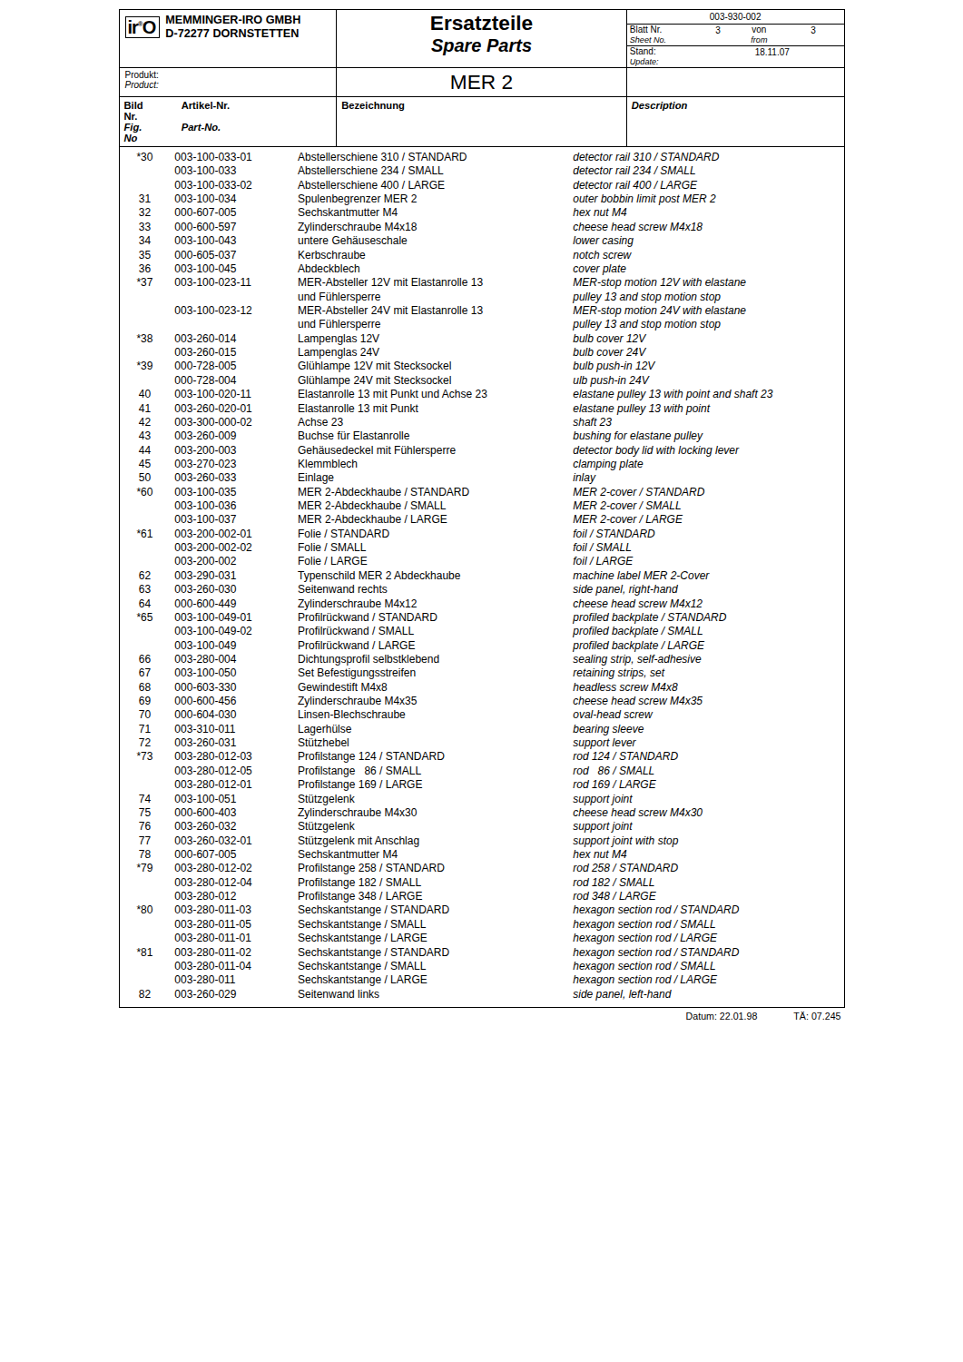| ir ® O MEMMINGER-IRO GMBH D-72277 DORNSTETTEN | Ersatzteile Spare Parts | / 003-930-002 / / Blatt Nr. Sheet No. / 3 / von from / 3 / / Stand: Update: / 18.11.07 / |
| Produkt: Product: | MER 2 | |
| / Bild Nr. Fig. No / Artikel-Nr. Part-No. / | Bezeichnung | Description |
| / *30 / 003-100-033-01 / Abstellerschiene 310 / STANDARD / detector rail 310 / STANDARD / / / 003-100-033 / Abstellerschiene 234 / SMALL / detector rail 234 / SMALL / / / 003-100-033-02 / Abstellerschiene 400 / LARGE / detector rail 400 / LARGE / / 31 / 003-100-034 / Spulenbegrenzer MER 2 / outer bobbin limit post MER 2 / / 32 / 000-607-005 / Sechskantmutter M4 / hex nut M4 / / 33 / 000-600-597 / Zylinderschraube M4x18 / cheese head screw M4x18 / / 34 / 003-100-043 / untere Gehäuseschale / lower casing / / 35 / 000-605-037 / Kerbschraube / notch screw / / 36 / 003-100-045 / Abdeckblech / cover plate / / *37 / 003-100-023-11 / MER-Absteller 12V mit Elastanrolle 13 / MER-stop motion 12V with elastane / / / / und Fühlersperre / pulley 13 and stop motion stop / / / 003-100-023-12 / MER-Absteller 24V mit Elastanrolle 13 / MER-stop motion 24V with elastane / / / / und Fühlersperre / pulley 13 and stop motion stop / / *38 / 003-260-014 / Lampenglas 12V / bulb cover 12V / / / 003-260-015 / Lampenglas 24V / bulb cover 24V / / *39 / 000-728-005 / Glühlampe 12V mit Stecksockel / bulb push-in 12V / / / 000-728-004 / Glühlampe 24V mit Stecksockel / ulb push-in 24V / / 40 / 003-100-020-11 / Elastanrolle 13 mit Punkt und Achse 23 / elastane pulley 13 with point and shaft 23 / / 41 / 003-260-020-01 / Elastanrolle 13 mit Punkt / elastane pulley 13 with point / / 42 / 003-300-000-02 / Achse 23 / shaft 23 / / 43 / 003-260-009 / Buchse für Elastanrolle / bushing for elastane pulley / / 44 / 003-200-003 / Gehäusedeckel mit Fühlersperre / detector body lid with locking lever / / 45 / 003-270-023 / Klemmblech / clamping plate / / 50 / 003-260-033 / Einlage / inlay / / *60 / 003-100-035 / MER 2-Abdeckhaube / STANDARD / MER 2-cover / STANDARD / / / 003-100-036 / MER 2-Abdeckhaube / SMALL / MER 2-cover / SMALL / / / 003-100-037 / MER 2-Abdeckhaube / LARGE / MER 2-cover / LARGE / / *61 / 003-200-002-01 / Folie / STANDARD / foil / STANDARD / / / 003-200-002-02 / Folie / SMALL / foil / SMALL / / / 003-200-002 / Folie / LARGE / foil / LARGE / / 62 / 003-290-031 / Typenschild MER 2 Abdeckhaube / machine label MER 2-Cover / / 63 / 003-260-030 / Seitenwand rechts / side panel, right-hand / / 64 / 000-600-449 / Zylinderschraube M4x12 / cheese head screw M4x12 / / *65 / 003-100-049-01 / Profilrückwand / STANDARD / profiled backplate / STANDARD / / / 003-100-049-02 / Profilrückwand / SMALL / profiled backplate / SMALL / / / 003-100-049 / Profilrückwand / LARGE / profiled backplate / LARGE / / 66 / 003-280-004 / Dichtungsprofil selbstklebend / sealing strip, self-adhesive / / 67 / 003-100-050 / Set Befestigungsstreifen / retaining strips, set / / 68 / 000-603-330 / Gewindestift M4x8 / headless screw M4x8 / / 69 / 000-600-456 / Zylinderschraube M4x35 / cheese head screw M4x35 / / 70 / 000-604-030 / Linsen-Blechschraube / oval-head screw / / 71 / 003-310-011 / Lagerhülse / bearing sleeve / / 72 / 003-260-031 / Stützhebel / support lever / / *73 / 003-280-012-03 / Profilstange 124 / STANDARD / rod 124 / STANDARD / / / 003-280-012-05 / Profilstange 86 / SMALL / rod 86 / SMALL / / / 003-280-012-01 / Profilstange 169 / LARGE / rod 169 / LARGE / / 74 / 003-100-051 / Stützgelenk / support joint / / 75 / 000-600-403 / Zylinderschraube M4x30 / cheese head screw M4x30 / / 76 / 003-260-032 / Stützgelenk / support joint / / 77 / 003-260-032-01 / Stützgelenk mit Anschlag / support joint with stop / / 78 / 000-607-005 / Sechskantmutter M4 / hex nut M4 / / *79 / 003-280-012-02 / Profilstange 258 / STANDARD / rod 258 / STANDARD / / / 003-280-012-04 / Profilstange 182 / SMALL / rod 182 / SMALL / / / 003-280-012 / Profilstange 348 / LARGE / rod 348 / LARGE / / *80 / 003-280-011-03 / Sechskantstange / STANDARD / hexagon section rod / STANDARD / / / 003-280-011-05 / Sechskantstange / SMALL / hexagon section rod / SMALL / / / 003-280-011-01 / Sechskantstange / LARGE / hexagon section rod / LARGE / / *81 / 003-280-011-02 / Sechskantstange / STANDARD / hexagon section rod / STANDARD / / / 003-280-011-04 / Sechskantstange / SMALL / hexagon section rod / SMALL / / / 003-280-011 / Sechskantstange / LARGE / hexagon section rod / LARGE / / 82 / 003-260-029 / Seitenwand links / side panel, left-hand / |
Datum: 22.01.98 TÄ: 07.245